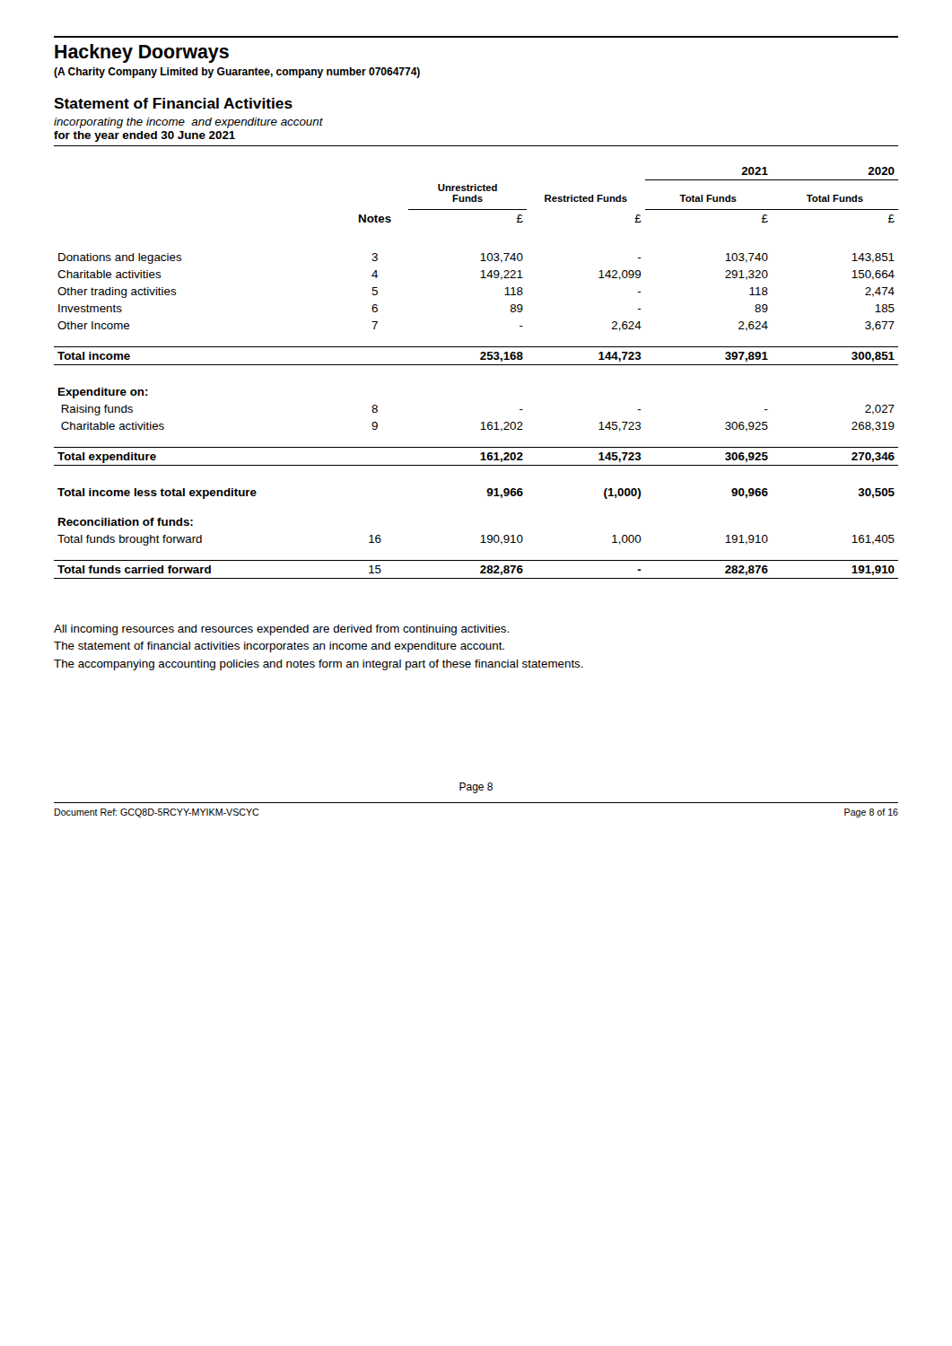Hackney Doorways
(A Charity Company Limited by Guarantee, company number 07064774)
Statement of Financial Activities
incorporating the income and expenditure account
for the year ended 30 June 2021
| | | | | 2021 | 2020 |
| | | Unrestricted Funds | Restricted Funds | Total Funds | Total Funds |
| | Notes | £ | £ | £ | £ |
| Donations and legacies | 3 | 103,740 | - | 103,740 | 143,851 |
| Charitable activities | 4 | 149,221 | 142,099 | 291,320 | 150,664 |
| Other trading activities | 5 | 118 | - | 118 | 2,474 |
| Investments | 6 | 89 | - | 89 | 185 |
| Other Income | 7 | - | 2,624 | 2,624 | 3,677 |
| Total income | | 253,168 | 144,723 | 397,891 | 300,851 |
| Expenditure on: | |
| Raising funds | 8 | - | - | - | 2,027 |
| Charitable activities | 9 | 161,202 | 145,723 | 306,925 | 268,319 |
| Total expenditure | | 161,202 | 145,723 | 306,925 | 270,346 |
| Total income less total expenditure | | 91,966 | (1,000) | 90,966 | 30,505 |
| Reconciliation of funds: | |
| Total funds brought forward | 16 | 190,910 | 1,000 | 191,910 | 161,405 |
| Total funds carried forward | 15 | 282,876 | - | 282,876 | 191,910 |
All incoming resources and resources expended are derived from continuing activities.
The statement of financial activities incorporates an income and expenditure account.
The accompanying accounting policies and notes form an integral part of these financial statements.
Page 8
Document Ref: GCQ8D-5RCYY-MYIKM-VSCYC Page 8 of 16